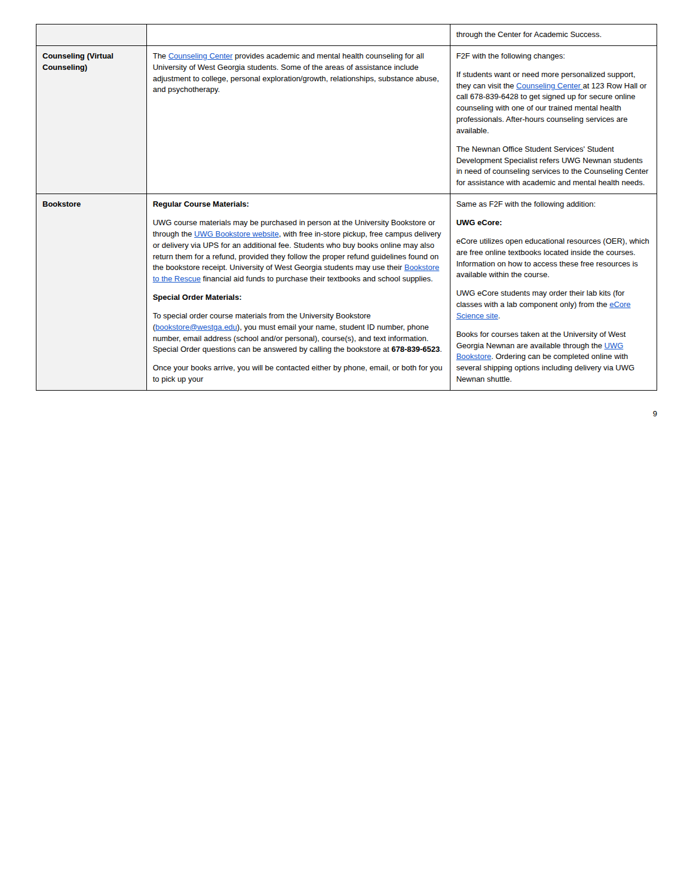| | | through the Center for Academic Success. |
| Counseling (Virtual Counseling) | The Counseling Center provides academic and mental health counseling for all University of West Georgia students. Some of the areas of assistance include adjustment to college, personal exploration/growth, relationships, substance abuse, and psychotherapy. | F2F with the following changes: If students want or need more personalized support, they can visit the Counseling Center at 123 Row Hall or call 678-839-6428 to get signed up for secure online counseling with one of our trained mental health professionals. After-hours counseling services are available. The Newnan Office Student Services' Student Development Specialist refers UWG Newnan students in need of counseling services to the Counseling Center for assistance with academic and mental health needs. |
| Bookstore | Regular Course Materials: UWG course materials may be purchased in person at the University Bookstore or through the UWG Bookstore website , with free in-store pickup, free campus delivery or delivery via UPS for an additional fee. Students who buy books online may also return them for a refund, provided they follow the proper refund guidelines found on the bookstore receipt. University of West Georgia students may use their Bookstore to the Rescue financial aid funds to purchase their textbooks and school supplies. Special Order Materials: To special order course materials from the University Bookstore ( bookstore@westga.edu ), you must email your name, student ID number, phone number, email address (school and/or personal), course(s), and text information. Special Order questions can be answered by calling the bookstore at 678-839-6523 . Once your books arrive, you will be contacted either by phone, email, or both for you to pick up your | Same as F2F with the following addition: UWG eCore: eCore utilizes open educational resources (OER), which are free online textbooks located inside the courses. Information on how to access these free resources is available within the course. UWG eCore students may order their lab kits (for classes with a lab component only) from the eCore Science site . Books for courses taken at the University of West Georgia Newnan are available through the UWG Bookstore . Ordering can be completed online with several shipping options including delivery via UWG Newnan shuttle. |
9